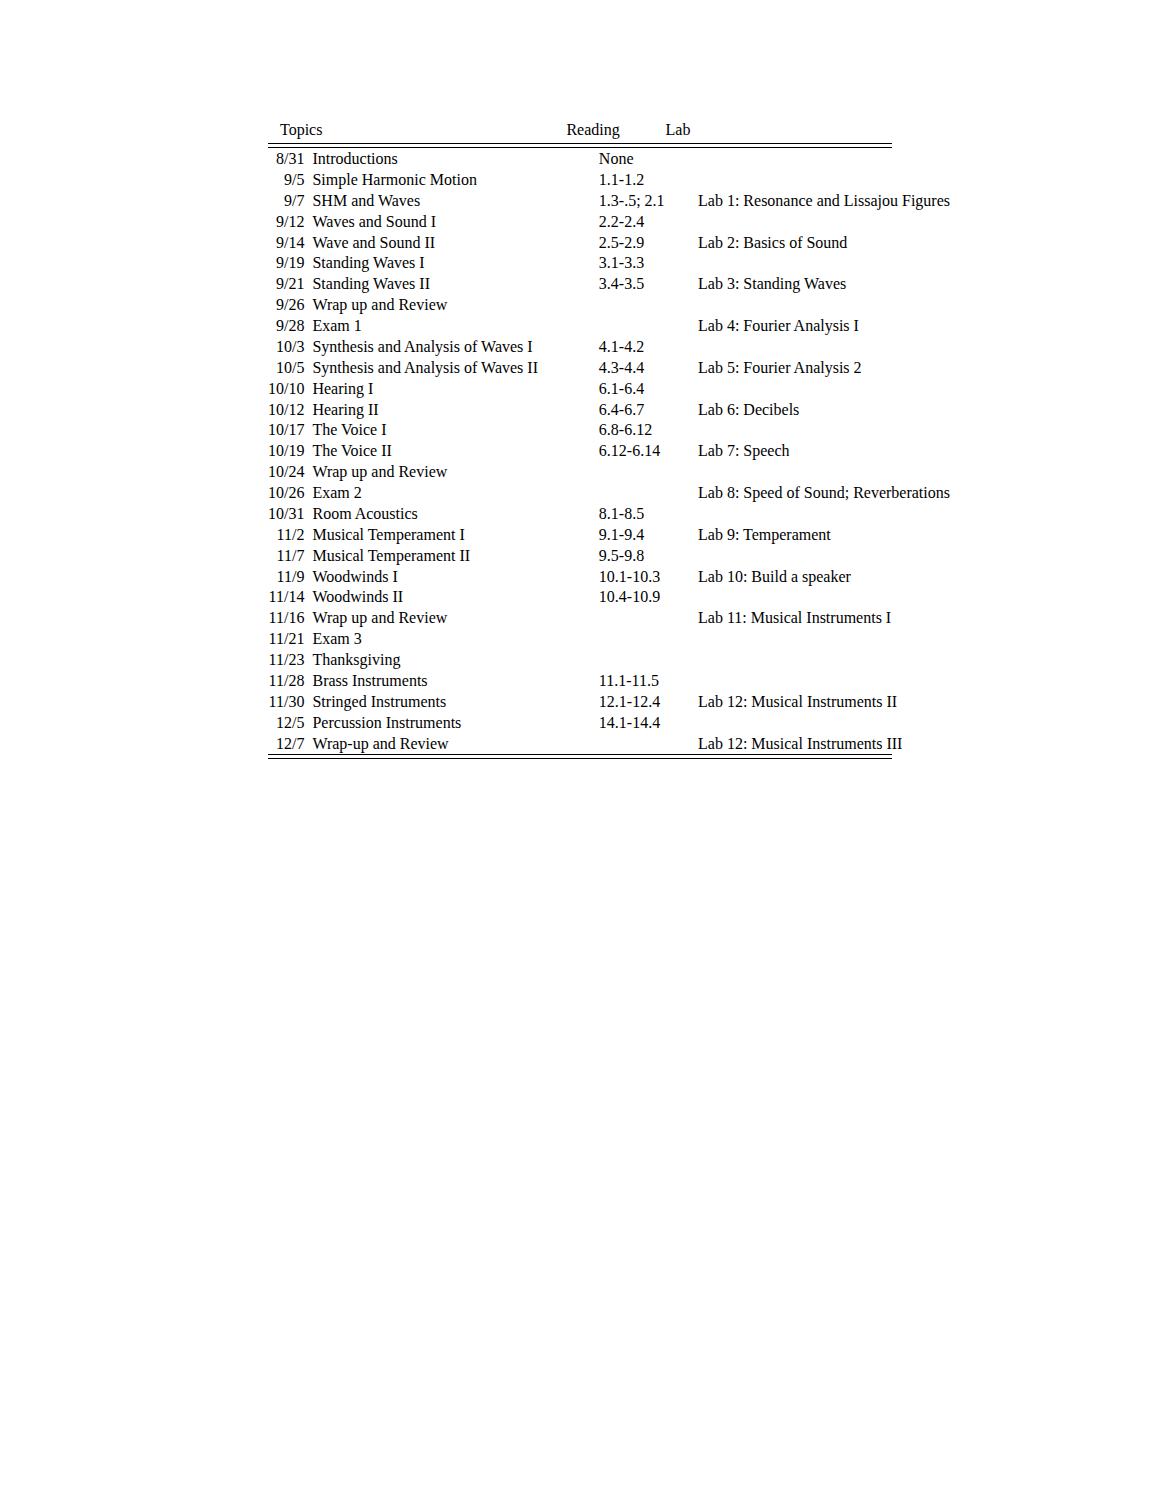| | Topics | Reading | Lab |
| 8/31 | Introductions | None | |
| 9/5 | Simple Harmonic Motion | 1.1-1.2 | |
| 9/7 | SHM and Waves | 1.3-.5; 2.1 | Lab 1: Resonance and Lissajou Figures |
| 9/12 | Waves and Sound I | 2.2-2.4 | |
| 9/14 | Wave and Sound II | 2.5-2.9 | Lab 2: Basics of Sound |
| 9/19 | Standing Waves I | 3.1-3.3 | |
| 9/21 | Standing Waves II | 3.4-3.5 | Lab 3: Standing Waves |
| 9/26 | Wrap up and Review | | |
| 9/28 | Exam 1 | | Lab 4: Fourier Analysis I |
| 10/3 | Synthesis and Analysis of Waves I | 4.1-4.2 | |
| 10/5 | Synthesis and Analysis of Waves II | 4.3-4.4 | Lab 5: Fourier Analysis 2 |
| 10/10 | Hearing I | 6.1-6.4 | |
| 10/12 | Hearing II | 6.4-6.7 | Lab 6: Decibels |
| 10/17 | The Voice I | 6.8-6.12 | |
| 10/19 | The Voice II | 6.12-6.14 | Lab 7: Speech |
| 10/24 | Wrap up and Review | | |
| 10/26 | Exam 2 | | Lab 8: Speed of Sound; Reverberations |
| 10/31 | Room Acoustics | 8.1-8.5 | |
| 11/2 | Musical Temperament I | 9.1-9.4 | Lab 9: Temperament |
| 11/7 | Musical Temperament II | 9.5-9.8 | |
| 11/9 | Woodwinds I | 10.1-10.3 | Lab 10: Build a speaker |
| 11/14 | Woodwinds II | 10.4-10.9 | |
| 11/16 | Wrap up and Review | | Lab 11: Musical Instruments I |
| 11/21 | Exam 3 | | |
| 11/23 | Thanksgiving | | |
| 11/28 | Brass Instruments | 11.1-11.5 | |
| 11/30 | Stringed Instruments | 12.1-12.4 | Lab 12: Musical Instruments II |
| 12/5 | Percussion Instruments | 14.1-14.4 | |
| 12/7 | Wrap-up and Review | | Lab 12: Musical Instruments III |